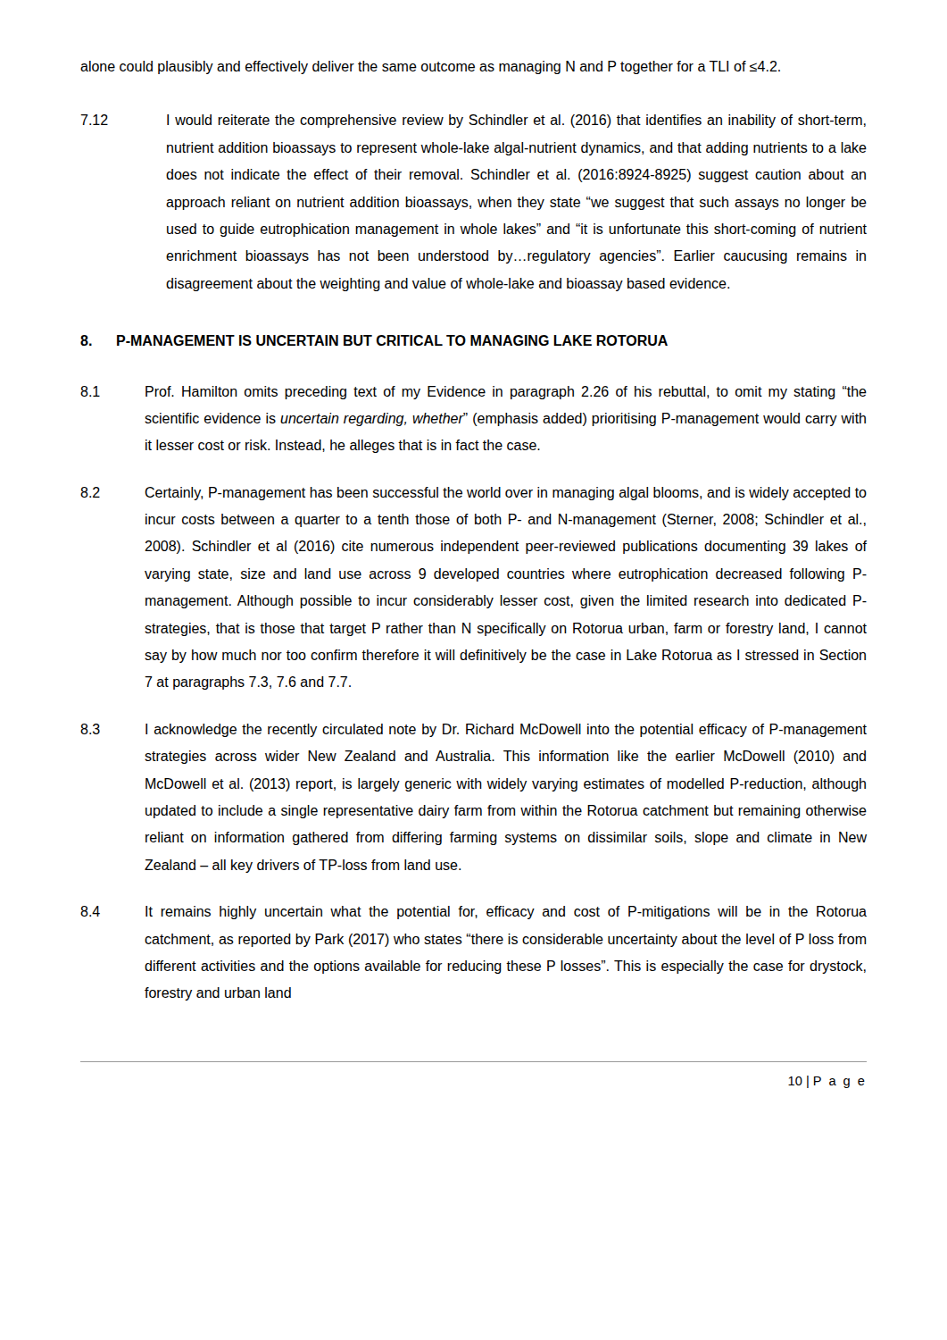alone could plausibly and effectively deliver the same outcome as managing N and P together for a TLI of ≤4.2.
7.12
I would reiterate the comprehensive review by Schindler et al. (2016) that identifies an inability of short-term, nutrient addition bioassays to represent whole-lake algal-nutrient dynamics, and that adding nutrients to a lake does not indicate the effect of their removal. Schindler et al. (2016:8924-8925) suggest caution about an approach reliant on nutrient addition bioassays, when they state “we suggest that such assays no longer be used to guide eutrophication management in whole lakes” and “it is unfortunate this short-coming of nutrient enrichment bioassays has not been understood by…regulatory agencies”. Earlier caucusing remains in disagreement about the weighting and value of whole-lake and bioassay based evidence.
8. P-MANAGEMENT IS UNCERTAIN BUT CRITICAL TO MANAGING LAKE ROTORUA
8.1
Prof. Hamilton omits preceding text of my Evidence in paragraph 2.26 of his rebuttal, to omit my stating “the scientific evidence is uncertain regarding, whether” (emphasis added) prioritising P-management would carry with it lesser cost or risk. Instead, he alleges that is in fact the case.
8.2
Certainly, P-management has been successful the world over in managing algal blooms, and is widely accepted to incur costs between a quarter to a tenth those of both P- and N-management (Sterner, 2008; Schindler et al., 2008). Schindler et al (2016) cite numerous independent peer-reviewed publications documenting 39 lakes of varying state, size and land use across 9 developed countries where eutrophication decreased following P-management. Although possible to incur considerably lesser cost, given the limited research into dedicated P-strategies, that is those that target P rather than N specifically on Rotorua urban, farm or forestry land, I cannot say by how much nor too confirm therefore it will definitively be the case in Lake Rotorua as I stressed in Section 7 at paragraphs 7.3, 7.6 and 7.7.
8.3
I acknowledge the recently circulated note by Dr. Richard McDowell into the potential efficacy of P-management strategies across wider New Zealand and Australia. This information like the earlier McDowell (2010) and McDowell et al. (2013) report, is largely generic with widely varying estimates of modelled P-reduction, although updated to include a single representative dairy farm from within the Rotorua catchment but remaining otherwise reliant on information gathered from differing farming systems on dissimilar soils, slope and climate in New Zealand – all key drivers of TP-loss from land use.
8.4
It remains highly uncertain what the potential for, efficacy and cost of P-mitigations will be in the Rotorua catchment, as reported by Park (2017) who states “there is considerable uncertainty about the level of P loss from different activities and the options available for reducing these P losses”. This is especially the case for drystock, forestry and urban land
10 | P a g e